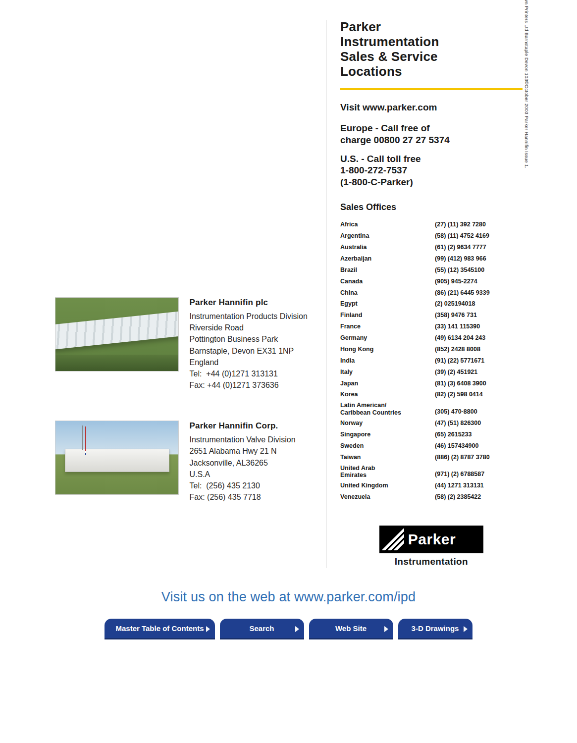Parker Hannifin plc
Instrumentation Products Division
Riverside Road
Pottington Business Park
Barnstaple, Devon EX31 1NP
England
Tel: +44 (0)1271 313131
Fax: +44 (0)1271 373636
Parker Hannifin Corp.
Instrumentation Valve Division
2651 Alabama Hwy 21 N
Jacksonville, AL36265
U.S.A
Tel: (256) 435 2130
Fax: (256) 435 7718
Parker
Instrumentation
Sales & Service
Locations
Visit www.parker.com
Europe - Call free of
charge 00800 27 27 5374
U.S. - Call toll free
1-800-272-7537
(1-800-C-Parker)
Sales Offices
| Africa | (27) (11) 392 7280 |
| Argentina | (58) (11) 4752 4169 |
| Australia | (61) (2) 9634 7777 |
| Azerbaijan | (99) (412) 983 966 |
| Brazil | (55) (12) 3545100 |
| Canada | (905) 945-2274 |
| China | (86) (21) 6445 9339 |
| Egypt | (2) 025194018 |
| Finland | (358) 9476 731 |
| France | (33) 141 115390 |
| Germany | (49) 6134 204 243 |
| Hong Kong | (852) 2428 8008 |
| India | (91) (22) 5771671 |
| Italy | (39) (2) 451921 |
| Japan | (81) (3) 6408 3900 |
| Korea | (82) (2) 598 0414 |
| Latin American/ Caribbean Countries | (305) 470-8800 |
| Norway | (47) (51) 826300 |
| Singapore | (65) 2615233 |
| Sweden | (46) 157434900 |
| Taiwan | (886) (2) 8787 3780 |
| United Arab Emirates | (971) (2) 6788587 |
| United Kingdom | (44) 1271 313131 |
| Venezuela | (58) (2) 2385422 |
Parker
Instrumentation
Printed in England by Toptown Printers Ltd Barnstaple Devon 103©October 2003 Parker Hannifin Issue 1.
Visit us on the web at www.parker.com/ipd
Master Table of Contents
Search
Web Site
3-D Drawings